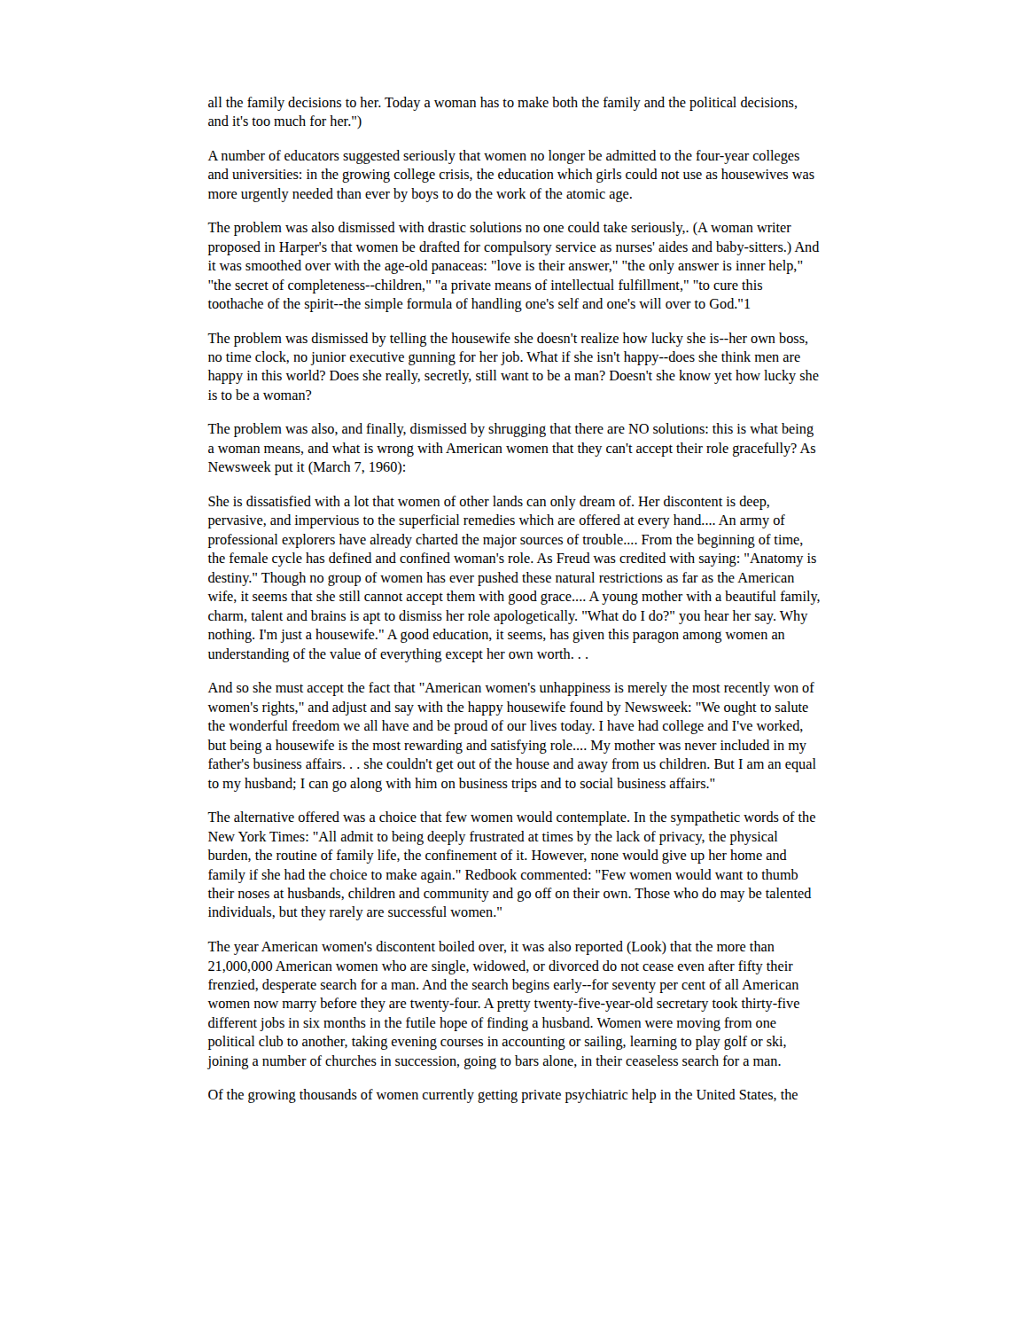all the family decisions to her. Today a woman has to make both the family and the political decisions, and it's too much for her.")
A number of educators suggested seriously that women no longer be admitted to the four-year colleges and universities: in the growing college crisis, the education which girls could not use as housewives was more urgently needed than ever by boys to do the work of the atomic age.
The problem was also dismissed with drastic solutions no one could take seriously,. (A woman writer proposed in Harper's that women be drafted for compulsory service as nurses' aides and baby-sitters.) And it was smoothed over with the age-old panaceas: "love is their answer," "the only answer is inner help," "the secret of completeness--children," "a private means of intellectual fulfillment," "to cure this toothache of the spirit--the simple formula of handling one's self and one's will over to God."1
The problem was dismissed by telling the housewife she doesn't realize how lucky she is--her own boss, no time clock, no junior executive gunning for her job. What if she isn't happy--does she think men are happy in this world? Does she really, secretly, still want to be a man? Doesn't she know yet how lucky she is to be a woman?
The problem was also, and finally, dismissed by shrugging that there are NO solutions: this is what being a woman means, and what is wrong with American women that they can't accept their role gracefully? As Newsweek put it (March 7, 1960):
She is dissatisfied with a lot that women of other lands can only dream of. Her discontent is deep, pervasive, and impervious to the superficial remedies which are offered at every hand.... An army of professional explorers have already charted the major sources of trouble.... From the beginning of time, the female cycle has defined and confined woman's role. As Freud was credited with saying: "Anatomy is destiny." Though no group of women has ever pushed these natural restrictions as far as the American wife, it seems that she still cannot accept them with good grace.... A young mother with a beautiful family, charm, talent and brains is apt to dismiss her role apologetically. "What do I do?" you hear her say. Why nothing. I'm just a housewife." A good education, it seems, has given this paragon among women an understanding of the value of everything except her own worth. . .
And so she must accept the fact that "American women's unhappiness is merely the most recently won of women's rights," and adjust and say with the happy housewife found by Newsweek: "We ought to salute the wonderful freedom we all have and be proud of our lives today. I have had college and I've worked, but being a housewife is the most rewarding and satisfying role.... My mother was never included in my father's business affairs. . . she couldn't get out of the house and away from us children. But I am an equal to my husband; I can go along with him on business trips and to social business affairs."
The alternative offered was a choice that few women would contemplate. In the sympathetic words of the New York Times: "All admit to being deeply frustrated at times by the lack of privacy, the physical burden, the routine of family life, the confinement of it. However, none would give up her home and family if she had the choice to make again." Redbook commented: "Few women would want to thumb their noses at husbands, children and community and go off on their own. Those who do may be talented individuals, but they rarely are successful women."
The year American women's discontent boiled over, it was also reported (Look) that the more than 21,000,000 American women who are single, widowed, or divorced do not cease even after fifty their frenzied, desperate search for a man. And the search begins early--for seventy per cent of all American women now marry before they are twenty-four. A pretty twenty-five-year-old secretary took thirty-five different jobs in six months in the futile hope of finding a husband. Women were moving from one political club to another, taking evening courses in accounting or sailing, learning to play golf or ski, joining a number of churches in succession, going to bars alone, in their ceaseless search for a man.
Of the growing thousands of women currently getting private psychiatric help in the United States, the